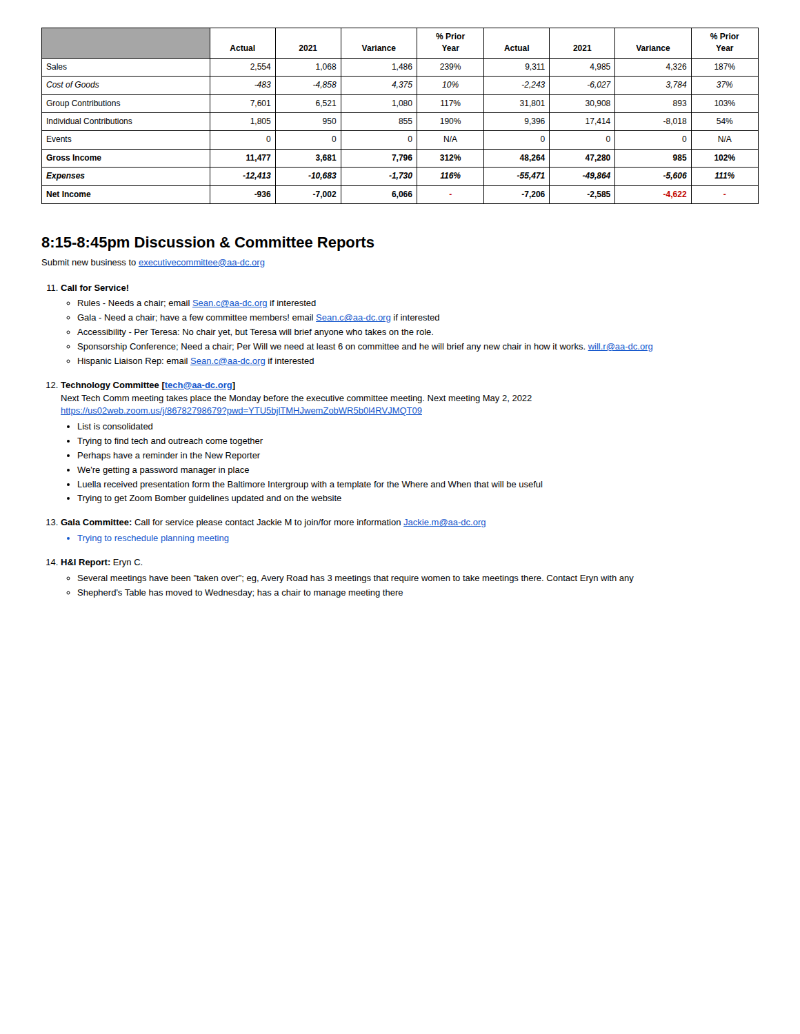| | Actual | 2021 | Variance | % Prior Year | Actual | 2021 | Variance | % Prior Year |
| Sales | 2,554 | 1,068 | 1,486 | 239% | 9,311 | 4,985 | 4,326 | 187% |
| Cost of Goods | -483 | -4,858 | 4,375 | 10% | -2,243 | -6,027 | 3,784 | 37% |
| Group Contributions | 7,601 | 6,521 | 1,080 | 117% | 31,801 | 30,908 | 893 | 103% |
| Individual Contributions | 1,805 | 950 | 855 | 190% | 9,396 | 17,414 | -8,018 | 54% |
| Events | 0 | 0 | 0 | N/A | 0 | 0 | 0 | N/A |
| Gross Income | 11,477 | 3,681 | 7,796 | 312% | 48,264 | 47,280 | 985 | 102% |
| Expenses | -12,413 | -10,683 | -1,730 | 116% | -55,471 | -49,864 | -5,606 | 111% |
| Net Income | -936 | -7,002 | 6,066 | - | -7,206 | -2,585 | -4,622 | - |
8:15-8:45pm Discussion & Committee Reports
Submit new business to executivecommittee@aa-dc.org
Call for Service!
Rules - Needs a chair; email Sean.c@aa-dc.org if interested
Gala - Need a chair; have a few committee members! email Sean.c@aa-dc.org if interested
Accessibility - Per Teresa: No chair yet, but Teresa will brief anyone who takes on the role.
Sponsorship Conference; Need a chair; Per Will we need at least 6 on committee and he will brief any new chair in how it works. will.r@aa-dc.org
Hispanic Liaison Rep: email Sean.c@aa-dc.org if interested
Technology Committee [tech@aa-dc.org]
Next Tech Comm meeting takes place the Monday before the executive committee meeting. Next meeting May 2, 2022
https://us02web.zoom.us/j/86782798679?pwd=YTU5bjlTMHJwemZobWR5b0l4RVJMQT09
List is consolidated
Trying to find tech and outreach come together
Perhaps have a reminder in the New Reporter
We're getting a password manager in place
Luella received presentation form the Baltimore Intergroup with a template for the Where and When that will be useful
Trying to get Zoom Bomber guidelines updated and on the website
Gala Committee: Call for service please contact Jackie M to join/for more information Jackie.m@aa-dc.org
Trying to reschedule planning meeting
H&I Report: Eryn C.
Several meetings have been "taken over"; eg, Avery Road has 3 meetings that require women to take meetings there. Contact Eryn with any
Shepherd's Table has moved to Wednesday; has a chair to manage meeting there